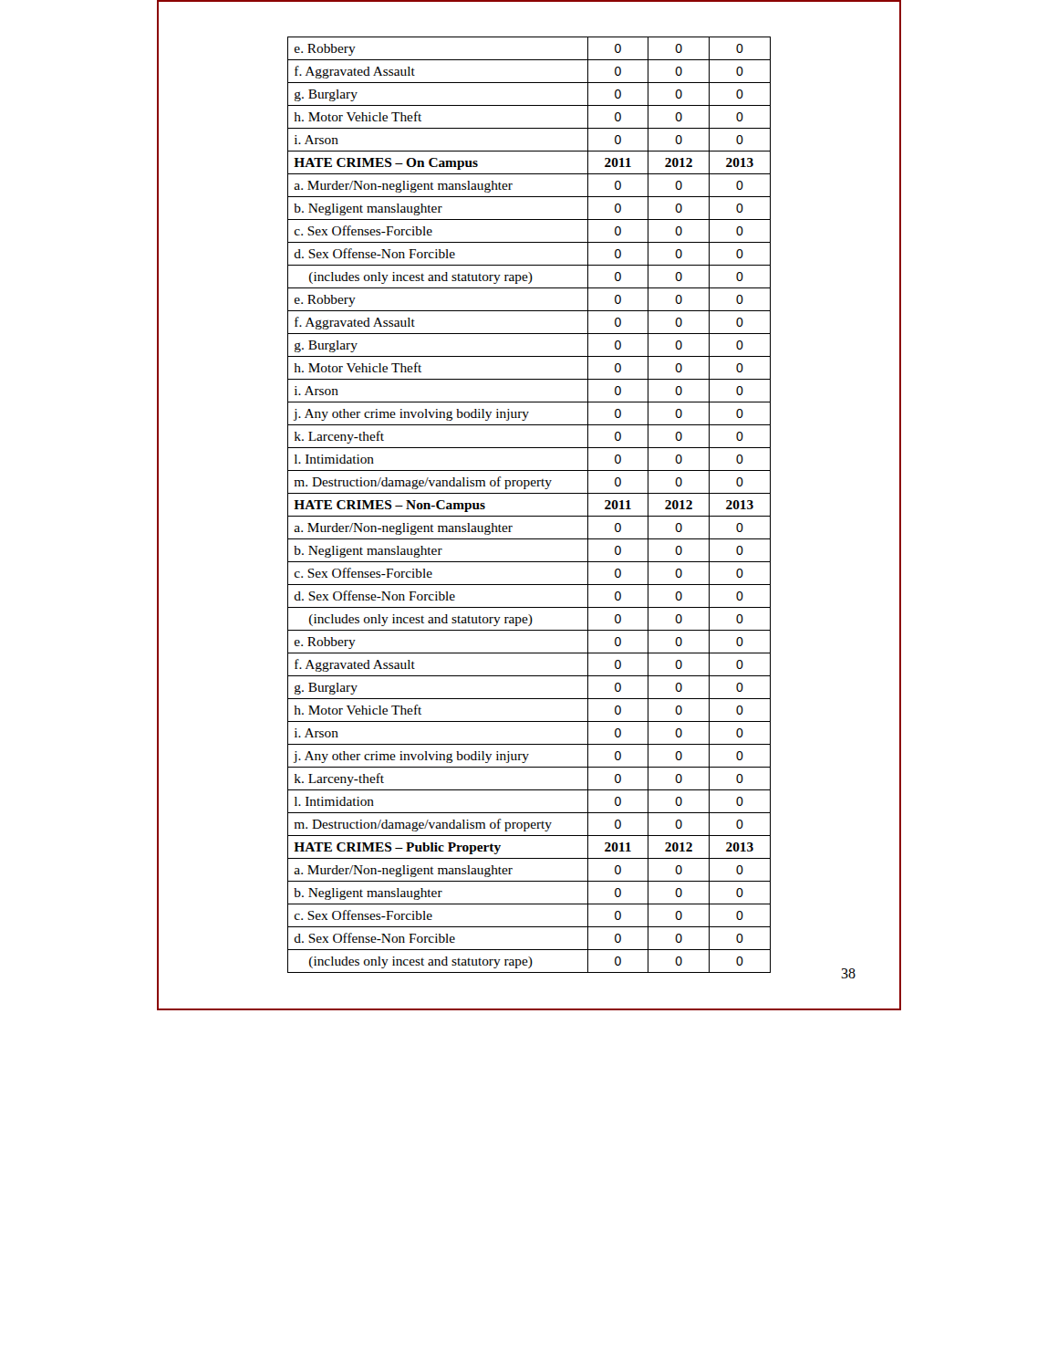| e. Robbery | 0 | 0 | 0 |
| f. Aggravated Assault | 0 | 0 | 0 |
| g. Burglary | 0 | 0 | 0 |
| h. Motor Vehicle Theft | 0 | 0 | 0 |
| i. Arson | 0 | 0 | 0 |
| HATE CRIMES – On Campus | 2011 | 2012 | 2013 |
| a. Murder/Non-negligent manslaughter | 0 | 0 | 0 |
| b. Negligent manslaughter | 0 | 0 | 0 |
| c. Sex Offenses-Forcible | 0 | 0 | 0 |
| d. Sex Offense-Non Forcible | 0 | 0 | 0 |
| (includes only incest and statutory rape) | 0 | 0 | 0 |
| e. Robbery | 0 | 0 | 0 |
| f. Aggravated Assault | 0 | 0 | 0 |
| g. Burglary | 0 | 0 | 0 |
| h. Motor Vehicle Theft | 0 | 0 | 0 |
| i. Arson | 0 | 0 | 0 |
| j. Any other crime involving bodily injury | 0 | 0 | 0 |
| k. Larceny-theft | 0 | 0 | 0 |
| l. Intimidation | 0 | 0 | 0 |
| m. Destruction/damage/vandalism of property | 0 | 0 | 0 |
| HATE CRIMES – Non-Campus | 2011 | 2012 | 2013 |
| a. Murder/Non-negligent manslaughter | 0 | 0 | 0 |
| b. Negligent manslaughter | 0 | 0 | 0 |
| c. Sex Offenses-Forcible | 0 | 0 | 0 |
| d. Sex Offense-Non Forcible | 0 | 0 | 0 |
| (includes only incest and statutory rape) | 0 | 0 | 0 |
| e. Robbery | 0 | 0 | 0 |
| f. Aggravated Assault | 0 | 0 | 0 |
| g. Burglary | 0 | 0 | 0 |
| h. Motor Vehicle Theft | 0 | 0 | 0 |
| i. Arson | 0 | 0 | 0 |
| j. Any other crime involving bodily injury | 0 | 0 | 0 |
| k. Larceny-theft | 0 | 0 | 0 |
| l. Intimidation | 0 | 0 | 0 |
| m. Destruction/damage/vandalism of property | 0 | 0 | 0 |
| HATE CRIMES – Public Property | 2011 | 2012 | 2013 |
| a. Murder/Non-negligent manslaughter | 0 | 0 | 0 |
| b. Negligent manslaughter | 0 | 0 | 0 |
| c. Sex Offenses-Forcible | 0 | 0 | 0 |
| d. Sex Offense-Non Forcible | 0 | 0 | 0 |
| (includes only incest and statutory rape) | 0 | 0 | 0 |
38